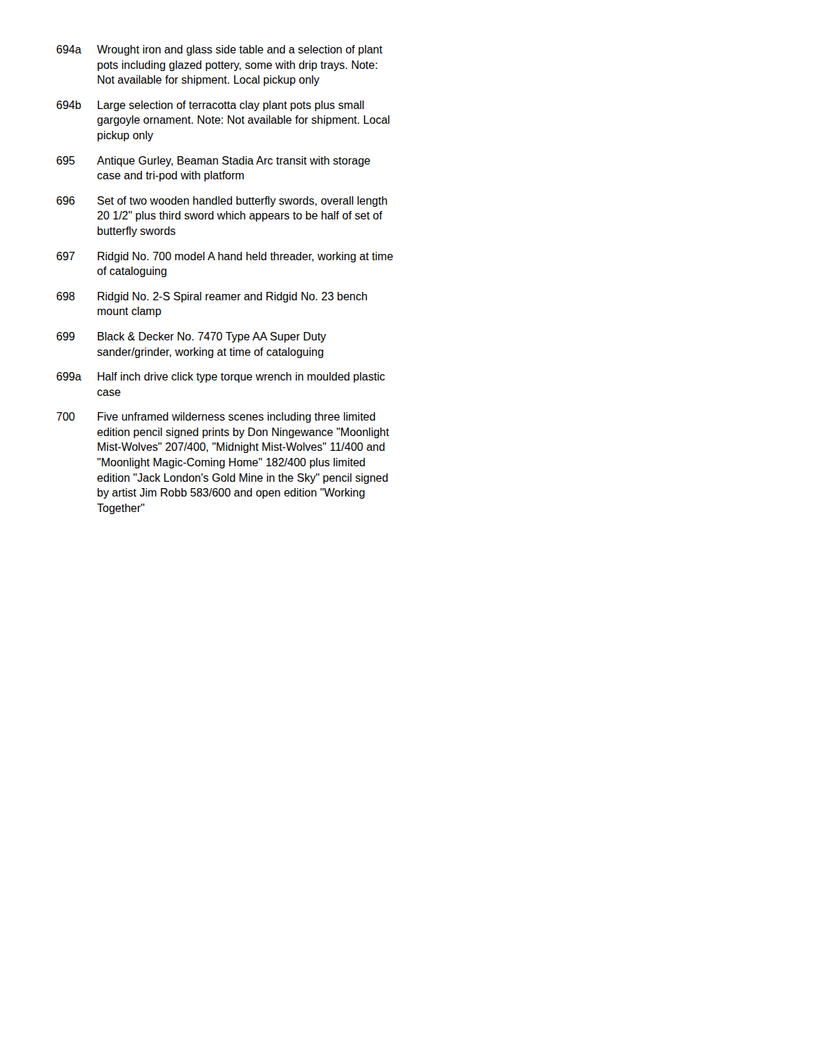694a
Wrought iron and glass side table and a selection of plant pots including glazed pottery, some with drip trays. Note: Not available for shipment. Local pickup only
694b
Large selection of terracotta clay plant pots plus small gargoyle ornament. Note: Not available for shipment. Local pickup only
695
Antique Gurley, Beaman Stadia Arc transit with storage case and tri-pod with platform
696
Set of two wooden handled butterfly swords, overall length 20 1/2" plus third sword which appears to be half of set of butterfly swords
697
Ridgid No. 700 model A hand held threader, working at time of cataloguing
698
Ridgid No. 2-S Spiral reamer and Ridgid No. 23 bench mount clamp
699
Black & Decker No. 7470 Type AA Super Duty sander/grinder, working at time of cataloguing
699a
Half inch drive click type torque wrench in moulded plastic case
700
Five unframed wilderness scenes including three limited edition pencil signed prints by Don Ningewance "Moonlight Mist-Wolves" 207/400, "Midnight Mist-Wolves" 11/400 and "Moonlight Magic-Coming Home" 182/400 plus limited edition "Jack London's Gold Mine in the Sky" pencil signed by artist Jim Robb 583/600 and open edition "Working Together"